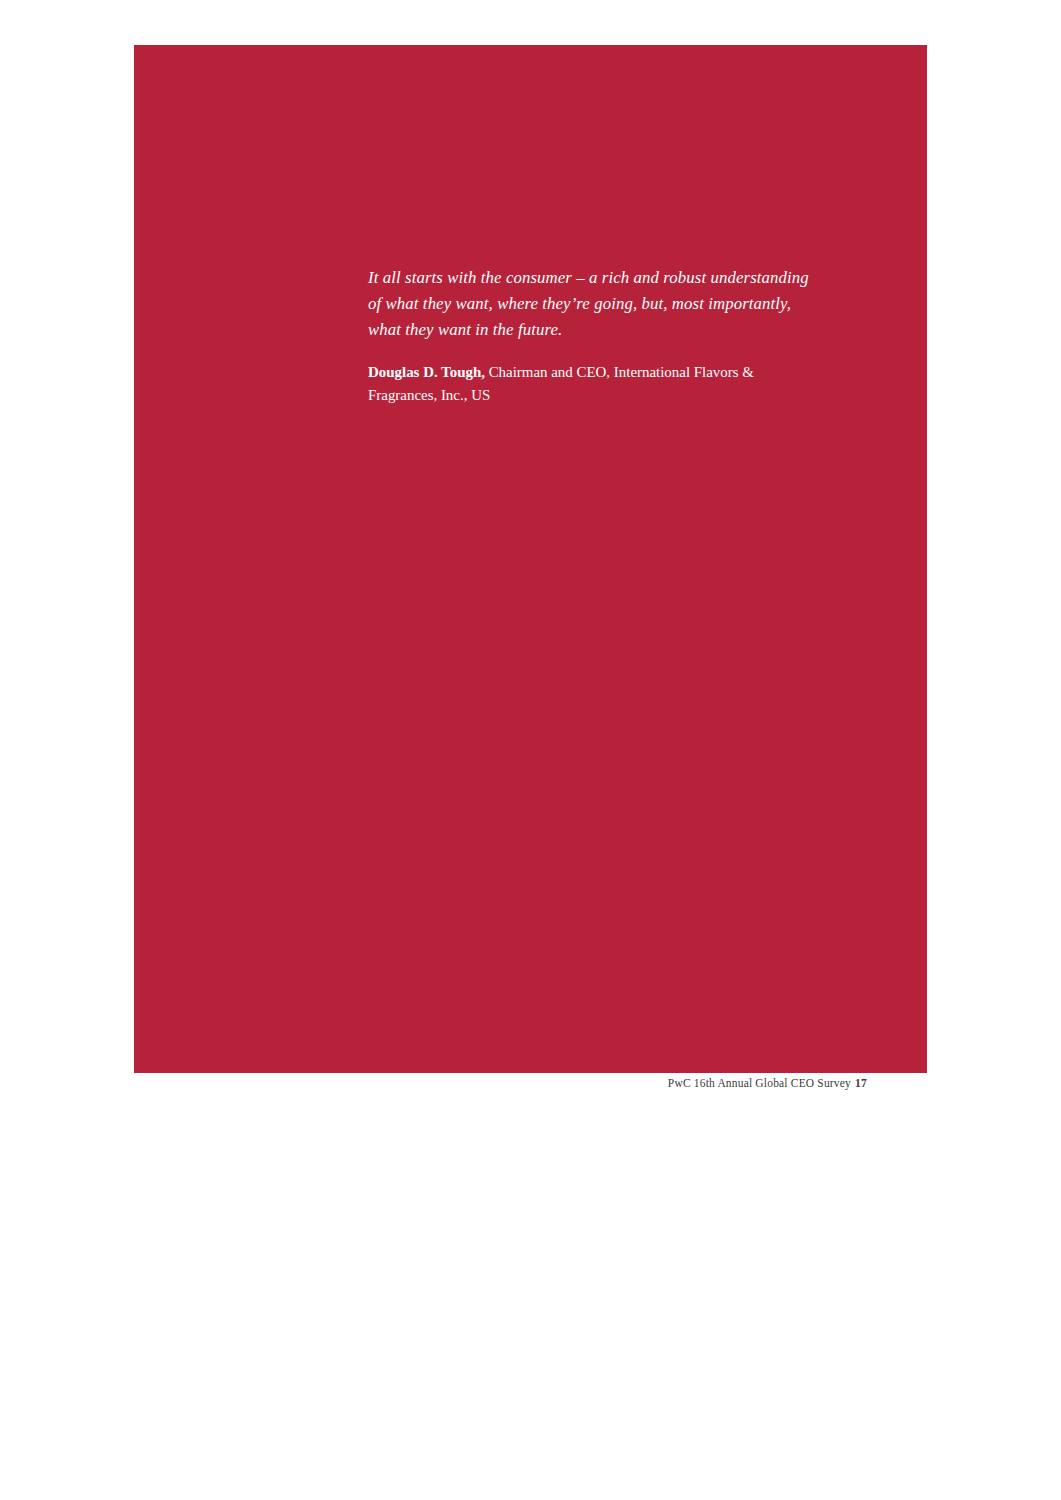It all starts with the consumer – a rich and robust understanding of what they want, where they’re going, but, most importantly, what they want in the future.
Douglas D. Tough, Chairman and CEO, International Flavors & Fragrances, Inc., US
PwC 16th Annual Global CEO Survey17